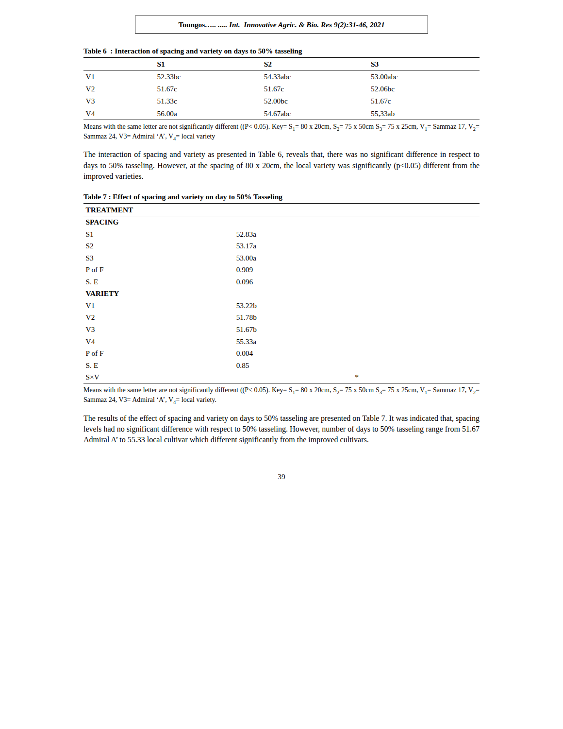Toungos….. ..... Int. Innovative Agric. & Bio. Res 9(2):31-46, 2021
Table 6 : Interaction of spacing and variety on days to 50% tasseling
| | S1 | S2 | S3 |
| --- | --- | --- | --- |
| V1 | 52.33bc | 54.33abc | 53.00abc |
| V2 | 51.67c | 51.67c | 52.06bc |
| V3 | 51.33c | 52.00bc | 51.67c |
| V4 | 56.00a | 54.67abc | 55,33ab |
Means with the same letter are not significantly different ((P< 0.05). Key= S1= 80 x 20cm, S2= 75 x 50cm S3= 75 x 25cm, V1= Sammaz 17, V2= Sammaz 24, V3= Admiral ‘A’, V4= local variety
The interaction of spacing and variety as presented in Table 6, reveals that, there was no significant difference in respect to days to 50% tasseling. However, at the spacing of 80 x 20cm, the local variety was significantly (p<0.05) different from the improved varieties.
Table 7 : Effect of spacing and variety on day to 50% Tasseling
| TREATMENT |
| SPACING |
| S1 | 52.83a |
| S2 | 53.17a |
| S3 | 53.00a |
| P of F | 0.909 |
| S. E | 0.096 |
| VARIETY |
| V1 | 53.22b |
| V2 | 51.78b |
| V3 | 51.67b |
| V4 | 55.33a |
| P of F | 0.004 |
| S. E | 0.85 |
| S×V | * |
Means with the same letter are not significantly different ((P< 0.05). Key= S1= 80 x 20cm, S2= 75 x 50cm S3= 75 x 25cm, V1= Sammaz 17, V2= Sammaz 24, V3= Admiral ‘A’, V4= local variety.
The results of the effect of spacing and variety on days to 50% tasseling are presented on Table 7. It was indicated that, spacing levels had no significant difference with respect to 50% tasseling. However, number of days to 50% tasseling range from 51.67 Admiral A’ to 55.33 local cultivar which different significantly from the improved cultivars.
39